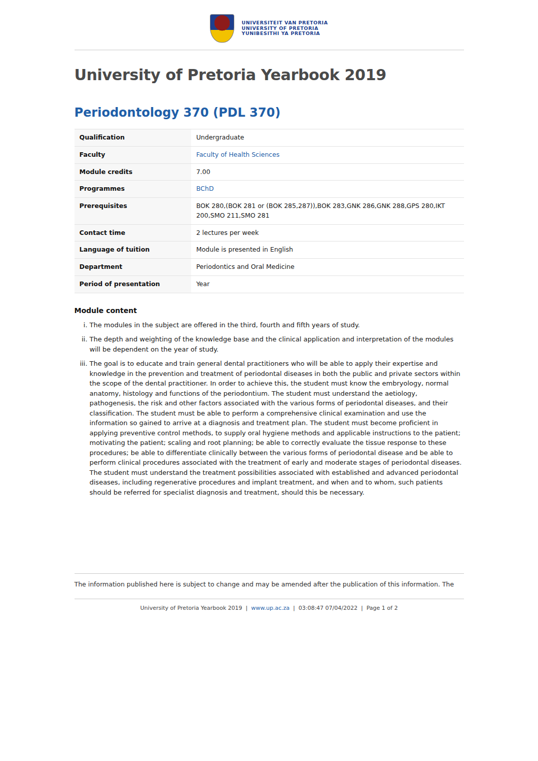Universiteit van Pretoria University of Pretoria Yunibesithi ya Pretoria
University of Pretoria Yearbook 2019
Periodontology 370 (PDL 370)
| Qualification | Undergraduate |
| Faculty | Faculty of Health Sciences |
| Module credits | 7.00 |
| Programmes | BChD |
| Prerequisites | BOK 280,(BOK 281 or (BOK 285,287)),BOK 283,GNK 286,GNK 288,GPS 280,IKT 200,SMO 211,SMO 281 |
| Contact time | 2 lectures per week |
| Language of tuition | Module is presented in English |
| Department | Periodontics and Oral Medicine |
| Period of presentation | Year |
Module content
The modules in the subject are offered in the third, fourth and fifth years of study.
The depth and weighting of the knowledge base and the clinical application and interpretation of the modules will be dependent on the year of study.
The goal is to educate and train general dental practitioners who will be able to apply their expertise and knowledge in the prevention and treatment of periodontal diseases in both the public and private sectors within the scope of the dental practitioner. In order to achieve this, the student must know the embryology, normal anatomy, histology and functions of the periodontium. The student must understand the aetiology, pathogenesis, the risk and other factors associated with the various forms of periodontal diseases, and their classification. The student must be able to perform a comprehensive clinical examination and use the information so gained to arrive at a diagnosis and treatment plan. The student must become proficient in applying preventive control methods, to supply oral hygiene methods and applicable instructions to the patient; motivating the patient; scaling and root planning; be able to correctly evaluate the tissue response to these procedures; be able to differentiate clinically between the various forms of periodontal disease and be able to perform clinical procedures associated with the treatment of early and moderate stages of periodontal diseases. The student must understand the treatment possibilities associated with established and advanced periodontal diseases, including regenerative procedures and implant treatment, and when and to whom, such patients should be referred for specialist diagnosis and treatment, should this be necessary.
The information published here is subject to change and may be amended after the publication of this information. The
University of Pretoria Yearbook 2019 | www.up.ac.za | 03:08:47 07/04/2022 | Page 1 of 2